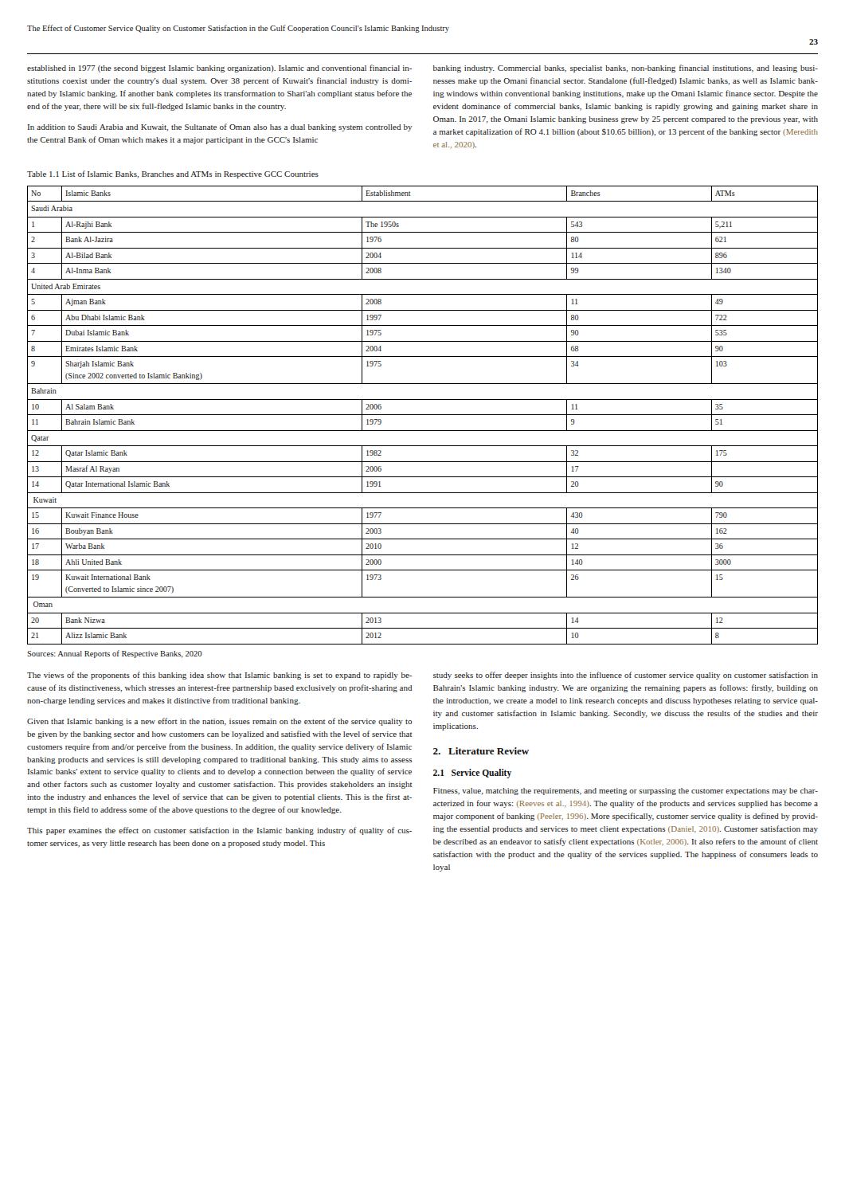The Effect of Customer Service Quality on Customer Satisfaction in the Gulf Cooperation Council's Islamic Banking Industry
23
established in 1977 (the second biggest Islamic banking organization). Islamic and conventional financial institutions coexist under the country's dual system. Over 38 percent of Kuwait's financial industry is dominated by Islamic banking. If another bank completes its transformation to Shari'ah compliant status before the end of the year, there will be six full-fledged Islamic banks in the country.
In addition to Saudi Arabia and Kuwait, the Sultanate of Oman also has a dual banking system controlled by the Central Bank of Oman which makes it a major participant in the GCC's Islamic
banking industry. Commercial banks, specialist banks, non-banking financial institutions, and leasing businesses make up the Omani financial sector. Standalone (full-fledged) Islamic banks, as well as Islamic banking windows within conventional banking institutions, make up the Omani Islamic finance sector. Despite the evident dominance of commercial banks, Islamic banking is rapidly growing and gaining market share in Oman. In 2017, the Omani Islamic banking business grew by 25 percent compared to the previous year, with a market capitalization of RO 4.1 billion (about $10.65 billion), or 13 percent of the banking sector (Meredith et al., 2020).
Table 1.1 List of Islamic Banks, Branches and ATMs in Respective GCC Countries
| No | Islamic Banks | Establishment | Branches | ATMs |
| --- | --- | --- | --- | --- |
| Saudi Arabia |
| 1 | Al-Rajhi Bank | The 1950s | 543 | 5,211 |
| 2 | Bank Al-Jazira | 1976 | 80 | 621 |
| 3 | Al-Bilad Bank | 2004 | 114 | 896 |
| 4 | Al-Inma Bank | 2008 | 99 | 1340 |
| United Arab Emirates |
| 5 | Ajman Bank | 2008 | 11 | 49 |
| 6 | Abu Dhabi Islamic Bank | 1997 | 80 | 722 |
| 7 | Dubai Islamic Bank | 1975 | 90 | 535 |
| 8 | Emirates Islamic Bank | 2004 | 68 | 90 |
| 9 | Sharjah Islamic Bank (Since 2002 converted to Islamic Banking) | 1975 | 34 | 103 |
| Bahrain |
| 10 | Al Salam Bank | 2006 | 11 | 35 |
| 11 | Bahrain Islamic Bank | 1979 | 9 | 51 |
| Qatar |
| 12 | Qatar Islamic Bank | 1982 | 32 | 175 |
| 13 | Masraf Al Rayan | 2006 | 17 | |
| 14 | Qatar International Islamic Bank | 1991 | 20 | 90 |
| Kuwait |
| 15 | Kuwait Finance House | 1977 | 430 | 790 |
| 16 | Boubyan Bank | 2003 | 40 | 162 |
| 17 | Warba Bank | 2010 | 12 | 36 |
| 18 | Ahli United Bank | 2000 | 140 | 3000 |
| 19 | Kuwait International Bank (Converted to Islamic since 2007) | 1973 | 26 | 15 |
| Oman |
| 20 | Bank Nizwa | 2013 | 14 | 12 |
| 21 | Alizz Islamic Bank | 2012 | 10 | 8 |
Sources: Annual Reports of Respective Banks, 2020
The views of the proponents of this banking idea show that Islamic banking is set to expand to rapidly because of its distinctiveness, which stresses an interest-free partnership based exclusively on profit-sharing and non-charge lending services and makes it distinctive from traditional banking.
Given that Islamic banking is a new effort in the nation, issues remain on the extent of the service quality to be given by the banking sector and how customers can be loyalized and satisfied with the level of service that customers require from and/or perceive from the business. In addition, the quality service delivery of Islamic banking products and services is still developing compared to traditional banking. This study aims to assess Islamic banks' extent to service quality to clients and to develop a connection between the quality of service and other factors such as customer loyalty and customer satisfaction. This provides stakeholders an insight into the industry and enhances the level of service that can be given to potential clients. This is the first attempt in this field to address some of the above questions to the degree of our knowledge.
This paper examines the effect on customer satisfaction in the Islamic banking industry of quality of customer services, as very little research has been done on a proposed study model. This
study seeks to offer deeper insights into the influence of customer service quality on customer satisfaction in Bahrain's Islamic banking industry. We are organizing the remaining papers as follows: firstly, building on the introduction, we create a model to link research concepts and discuss hypotheses relating to service quality and customer satisfaction in Islamic banking. Secondly, we discuss the results of the studies and their implications.
2. Literature Review
2.1 Service Quality
Fitness, value, matching the requirements, and meeting or surpassing the customer expectations may be characterized in four ways: (Reeves et al., 1994). The quality of the products and services supplied has become a major component of banking (Peeler, 1996). More specifically, customer service quality is defined by providing the essential products and services to meet client expectations (Daniel, 2010). Customer satisfaction may be described as an endeavor to satisfy client expectations (Kotler, 2006). It also refers to the amount of client satisfaction with the product and the quality of the services supplied. The happiness of consumers leads to loyal